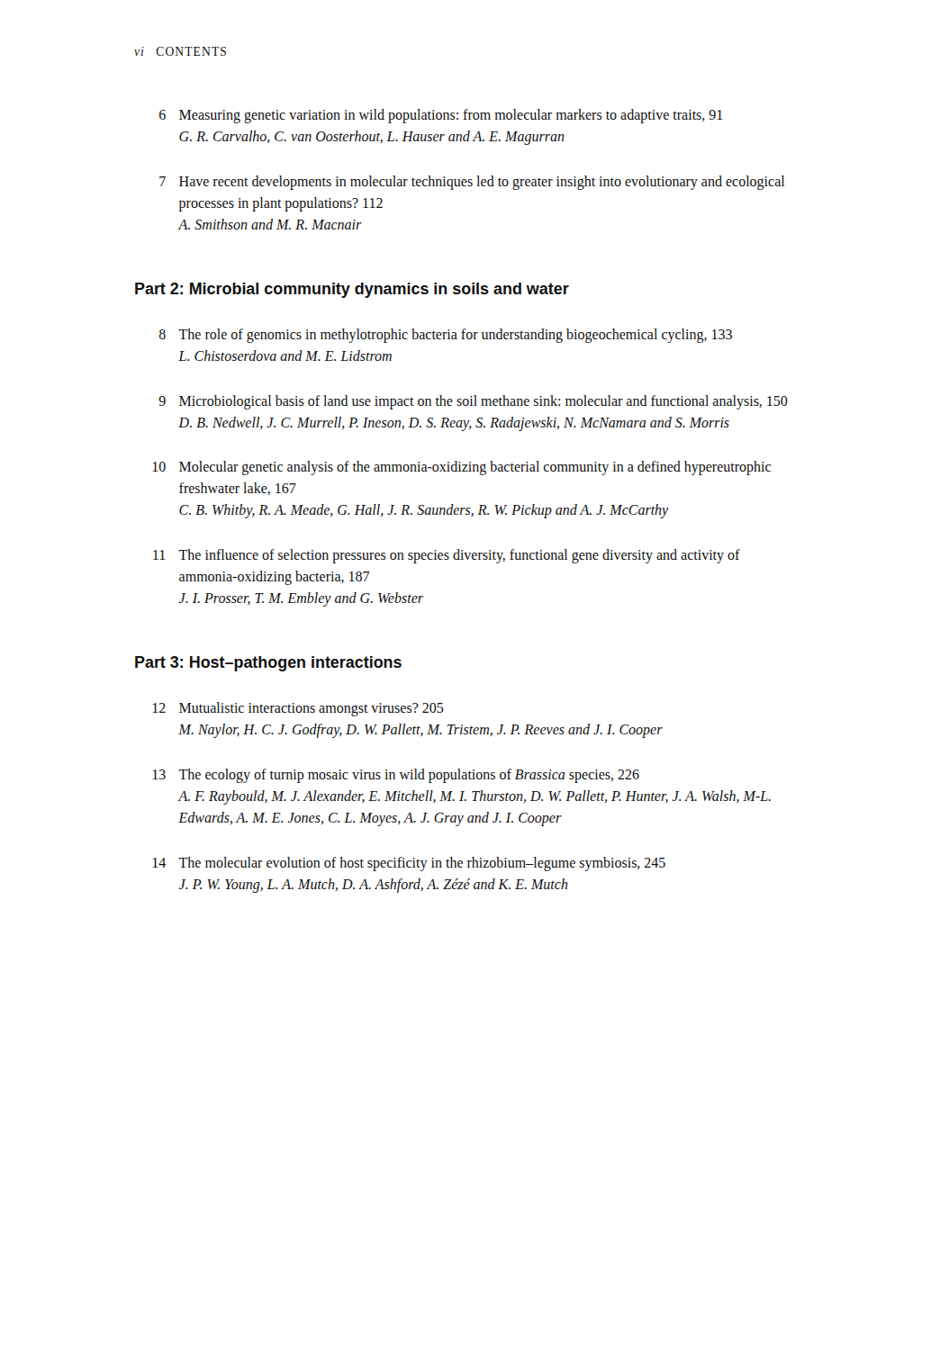vi CONTENTS
6 Measuring genetic variation in wild populations: from molecular markers to adaptive traits, 91 G. R. Carvalho, C. van Oosterhout, L. Hauser and A. E. Magurran
7 Have recent developments in molecular techniques led to greater insight into evolutionary and ecological processes in plant populations? 112 A. Smithson and M. R. Macnair
Part 2: Microbial community dynamics in soils and water
8 The role of genomics in methylotrophic bacteria for understanding biogeochemical cycling, 133 L. Chistoserdova and M. E. Lidstrom
9 Microbiological basis of land use impact on the soil methane sink: molecular and functional analysis, 150 D. B. Nedwell, J. C. Murrell, P. Ineson, D. S. Reay, S. Radajewski, N. McNamara and S. Morris
10 Molecular genetic analysis of the ammonia-oxidizing bacterial community in a defined hypereutrophic freshwater lake, 167 C. B. Whitby, R. A. Meade, G. Hall, J. R. Saunders, R. W. Pickup and A. J. McCarthy
11 The influence of selection pressures on species diversity, functional gene diversity and activity of ammonia-oxidizing bacteria, 187 J. I. Prosser, T. M. Embley and G. Webster
Part 3: Host–pathogen interactions
12 Mutualistic interactions amongst viruses? 205 M. Naylor, H. C. J. Godfray, D. W. Pallett, M. Tristem, J. P. Reeves and J. I. Cooper
13 The ecology of turnip mosaic virus in wild populations of Brassica species, 226 A. F. Raybould, M. J. Alexander, E. Mitchell, M. I. Thurston, D. W. Pallett, P. Hunter, J. A. Walsh, M-L. Edwards, A. M. E. Jones, C. L. Moyes, A. J. Gray and J. I. Cooper
14 The molecular evolution of host specificity in the rhizobium–legume symbiosis, 245 J. P. W. Young, L. A. Mutch, D. A. Ashford, A. Zézé and K. E. Mutch